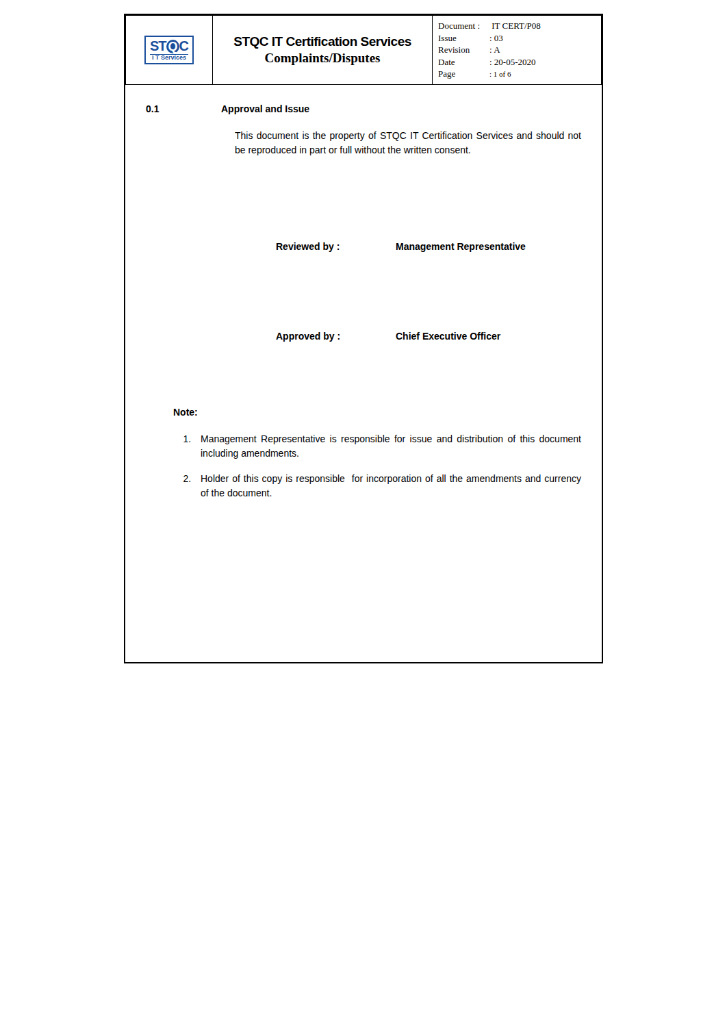| ST Q C I T Services | STQC IT Certification Services Complaints/Disputes | Document : IT CERT/P08 Issue : 03 Revision : A Date : 20-05-2020 Page : 1 of 6 |
0.1 Approval and Issue
This document is the property of STQC IT Certification Services and should not be reproduced in part or full without the written consent.
Reviewed by : Management Representative
Approved by : Chief Executive Officer
Note:
Management Representative is responsible for issue and distribution of this document including amendments.
Holder of this copy is responsible for incorporation of all the amendments and currency of the document.